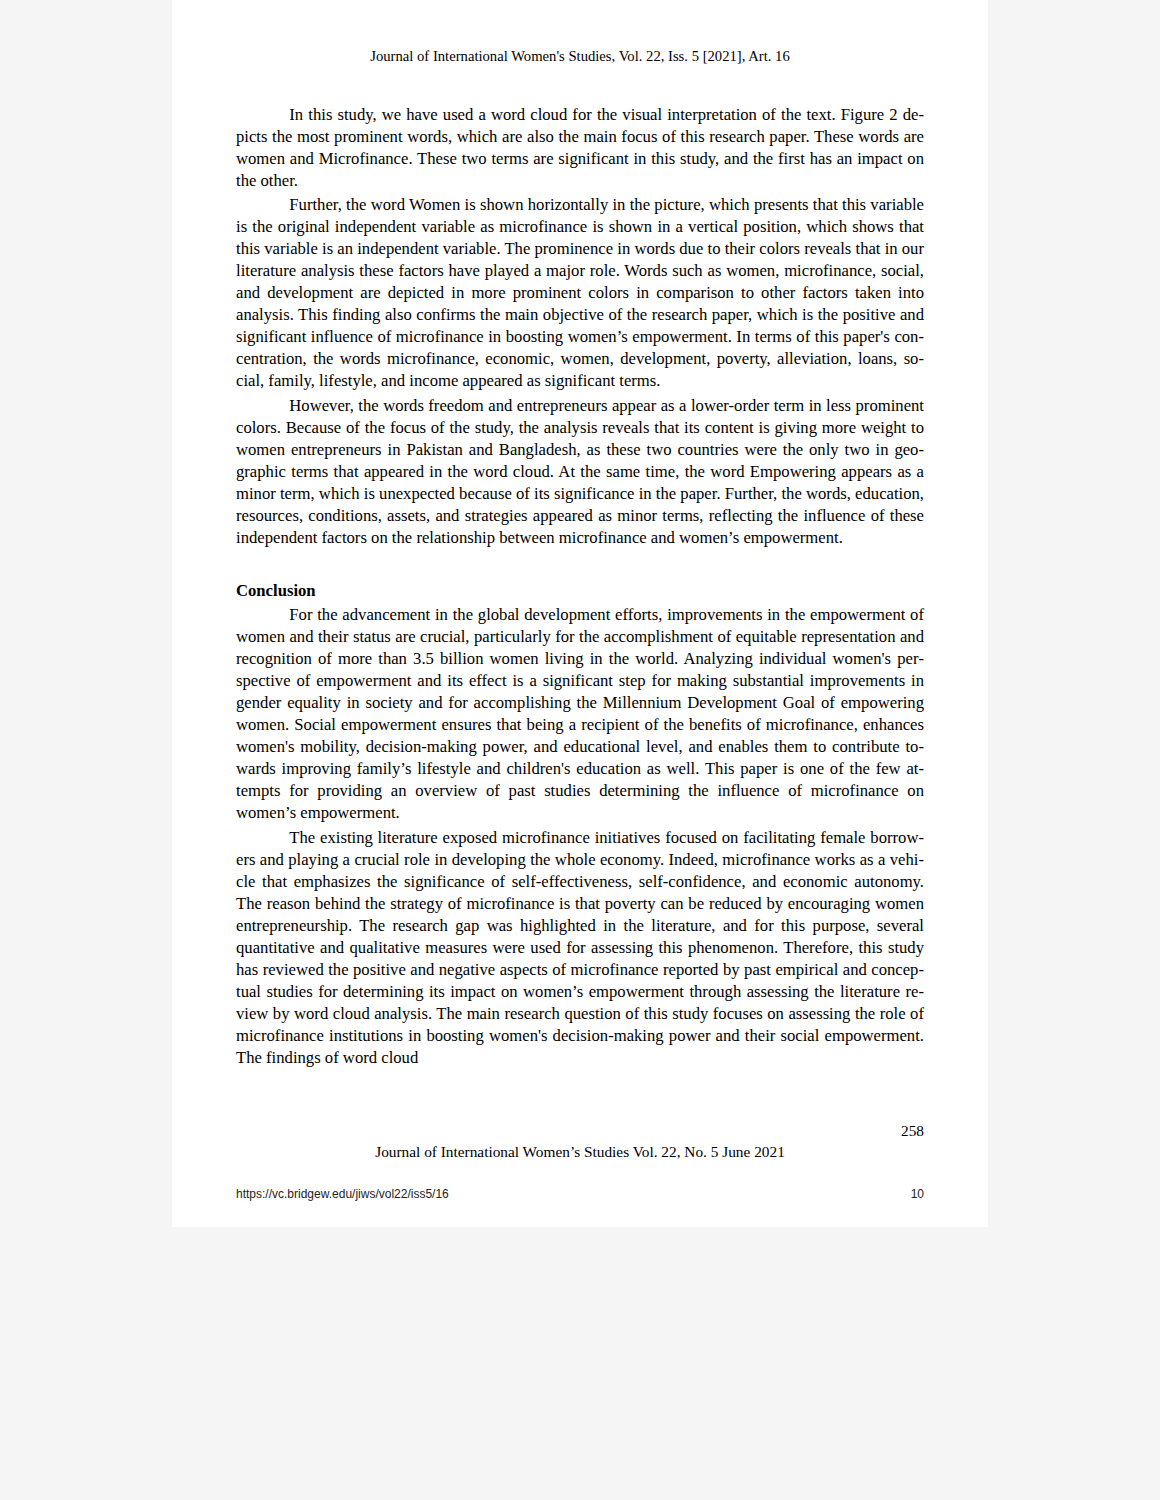Journal of International Women's Studies, Vol. 22, Iss. 5 [2021], Art. 16
In this study, we have used a word cloud for the visual interpretation of the text. Figure 2 depicts the most prominent words, which are also the main focus of this research paper. These words are women and Microfinance. These two terms are significant in this study, and the first has an impact on the other.
Further, the word Women is shown horizontally in the picture, which presents that this variable is the original independent variable as microfinance is shown in a vertical position, which shows that this variable is an independent variable. The prominence in words due to their colors reveals that in our literature analysis these factors have played a major role. Words such as women, microfinance, social, and development are depicted in more prominent colors in comparison to other factors taken into analysis. This finding also confirms the main objective of the research paper, which is the positive and significant influence of microfinance in boosting women’s empowerment. In terms of this paper's concentration, the words microfinance, economic, women, development, poverty, alleviation, loans, social, family, lifestyle, and income appeared as significant terms.
However, the words freedom and entrepreneurs appear as a lower-order term in less prominent colors. Because of the focus of the study, the analysis reveals that its content is giving more weight to women entrepreneurs in Pakistan and Bangladesh, as these two countries were the only two in geographic terms that appeared in the word cloud. At the same time, the word Empowering appears as a minor term, which is unexpected because of its significance in the paper. Further, the words, education, resources, conditions, assets, and strategies appeared as minor terms, reflecting the influence of these independent factors on the relationship between microfinance and women’s empowerment.
Conclusion
For the advancement in the global development efforts, improvements in the empowerment of women and their status are crucial, particularly for the accomplishment of equitable representation and recognition of more than 3.5 billion women living in the world. Analyzing individual women's perspective of empowerment and its effect is a significant step for making substantial improvements in gender equality in society and for accomplishing the Millennium Development Goal of empowering women. Social empowerment ensures that being a recipient of the benefits of microfinance, enhances women's mobility, decision-making power, and educational level, and enables them to contribute towards improving family’s lifestyle and children's education as well. This paper is one of the few attempts for providing an overview of past studies determining the influence of microfinance on women’s empowerment.
The existing literature exposed microfinance initiatives focused on facilitating female borrowers and playing a crucial role in developing the whole economy. Indeed, microfinance works as a vehicle that emphasizes the significance of self-effectiveness, self-confidence, and economic autonomy. The reason behind the strategy of microfinance is that poverty can be reduced by encouraging women entrepreneurship. The research gap was highlighted in the literature, and for this purpose, several quantitative and qualitative measures were used for assessing this phenomenon. Therefore, this study has reviewed the positive and negative aspects of microfinance reported by past empirical and conceptual studies for determining its impact on women’s empowerment through assessing the literature review by word cloud analysis. The main research question of this study focuses on assessing the role of microfinance institutions in boosting women's decision-making power and their social empowerment. The findings of word cloud
258
Journal of International Women’s Studies Vol. 22, No. 5 June 2021
https://vc.bridgew.edu/jiws/vol22/iss5/16 10